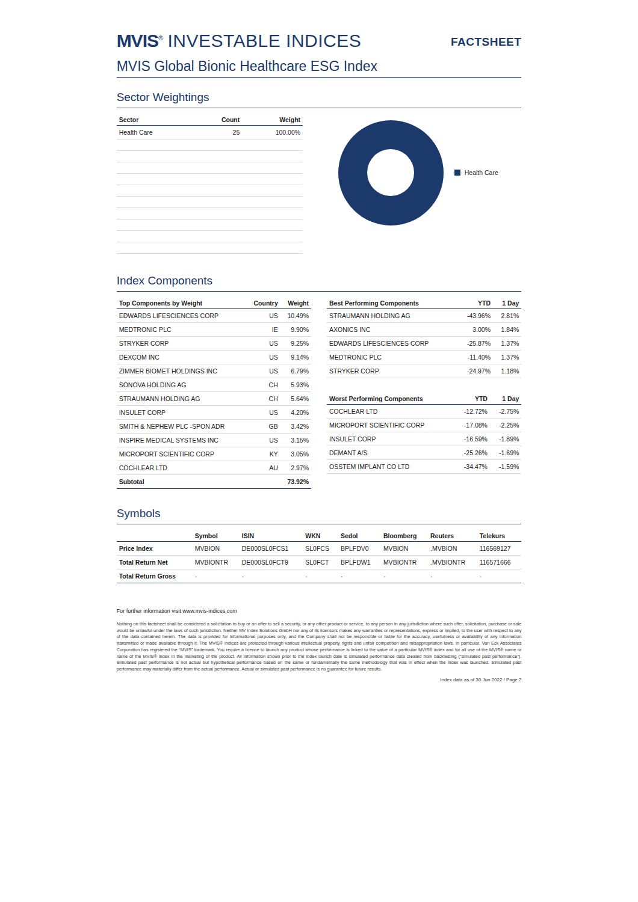MVIS® INVESTABLE INDICES
FACTSHEET
MVIS Global Bionic Healthcare ESG Index
Sector Weightings
| Sector | Count | Weight |
| --- | --- | --- |
| Health Care | 25 | 100.00% |
Health Care
Index Components
| Top Components by Weight | Country | Weight |
| --- | --- | --- |
| EDWARDS LIFESCIENCES CORP | US | 10.49% |
| MEDTRONIC PLC | IE | 9.90% |
| STRYKER CORP | US | 9.25% |
| DEXCOM INC | US | 9.14% |
| ZIMMER BIOMET HOLDINGS INC | US | 6.79% |
| SONOVA HOLDING AG | CH | 5.93% |
| STRAUMANN HOLDING AG | CH | 5.64% |
| INSULET CORP | US | 4.20% |
| SMITH & NEPHEW PLC -SPON ADR | GB | 3.42% |
| INSPIRE MEDICAL SYSTEMS INC | US | 3.15% |
| MICROPORT SCIENTIFIC CORP | KY | 3.05% |
| COCHLEAR LTD | AU | 2.97% |
| Subtotal | | 73.92% |
| Best Performing Components | YTD | 1 Day |
| --- | --- | --- |
| STRAUMANN HOLDING AG | -43.96% | 2.81% |
| AXONICS INC | 3.00% | 1.84% |
| EDWARDS LIFESCIENCES CORP | -25.87% | 1.37% |
| MEDTRONIC PLC | -11.40% | 1.37% |
| STRYKER CORP | -24.97% | 1.18% |
| Worst Performing Components | YTD | 1 Day |
| --- | --- | --- |
| COCHLEAR LTD | -12.72% | -2.75% |
| MICROPORT SCIENTIFIC CORP | -17.08% | -2.25% |
| INSULET CORP | -16.59% | -1.89% |
| DEMANT A/S | -25.26% | -1.69% |
| OSSTEM IMPLANT CO LTD | -34.47% | -1.59% |
Symbols
| | Symbol | ISIN | WKN | Sedol | Bloomberg | Reuters | Telekurs |
| --- | --- | --- | --- | --- | --- | --- | --- |
| Price Index | MVBION | DE000SL0FCS1 | SL0FCS | BPLFDV0 | MVBION | .MVBION | 116569127 |
| Total Return Net | MVBIONTR | DE000SL0FCT9 | SL0FCT | BPLFDW1 | MVBIONTR | .MVBIONTR | 116571666 |
| Total Return Gross | - | - | - | - | - | - | - |
For further information visit www.mvis-indices.com
Nothing on this factsheet shall be considered a solicitation to buy or an offer to sell a security, or any other product or service, to any person in any jurisdiction where such offer, solicitation, purchase or sale would be unlawful under the laws of such jurisdiction. Neither MV Index Solutions GmbH nor any of its licensors makes any warranties or representations, express or implied, to the user with respect to any of the data contained herein. The data is provided for informational purposes only, and the Company shall not be responsible or liable for the accuracy, usefulness or availability of any information transmitted or made available through it. The MVIS® indices are protected through various intellectual property rights and unfair competition and misappropriation laws. In particular, Van Eck Associates Corporation has registered the “MVIS” trademark. You require a licence to launch any product whose performance is linked to the value of a particular MVIS® index and for all use of the MVIS® name or name of the MVIS® index in the marketing of the product. All information shown prior to the index launch date is simulated performance data created from backtesting (“simulated past performance”). Simulated past performance is not actual but hypothetical performance based on the same or fundamentally the same methodology that was in effect when the index was launched. Simulated past performance may materially differ from the actual performance. Actual or simulated past performance is no guarantee for future results.
Index data as of 30 Jun 2022 / Page 2